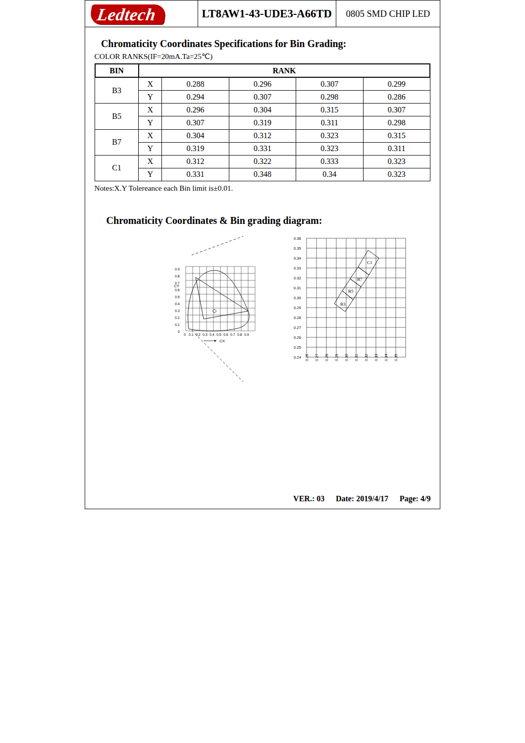Ledtech
LT8AW1-43-UDE3-A66TD
0805 SMD CHIP LED
Chromaticity Coordinates Specifications for Bin Grading:
COLOR RANKS(IF=20mA.Ta=25℃)
| BIN | RANK |
| --- | --- |
| B3 | X | 0.288 | 0.296 | 0.307 | 0.299 |
| Y | 0.294 | 0.307 | 0.298 | 0.286 |
| B5 | X | 0.296 | 0.304 | 0.315 | 0.307 |
| Y | 0.307 | 0.319 | 0.311 | 0.298 |
| B7 | X | 0.304 | 0.312 | 0.323 | 0.315 |
| Y | 0.319 | 0.331 | 0.323 | 0.311 |
| C1 | X | 0.312 | 0.322 | 0.333 | 0.323 |
| Y | 0.331 | 0.348 | 0.34 | 0.323 |
Notes:X.Y Tolereance each Bin limit is±0.01.
Chromaticity Coordinates & Bin grading diagram:
0.9 0.8 0.7 0.6 0.5 0.4 0.3 0.2 0.1 0 CY 0 0.1 0.2 0.3 0.4 0.5 0.6 0.7 0.8 0.9 CX 0.36 0.35 0.34 0.33 0.32 0.31 0.30 0.29 0.28 0.27 0.26 0.25 0.24 B3 B5 B7 C1 0.26 0.27 0.28 0.29 0.30 0.31 0.32 0.33 0.34 0.35
VER.: 03 Date: 2019/4/17 Page: 4/9